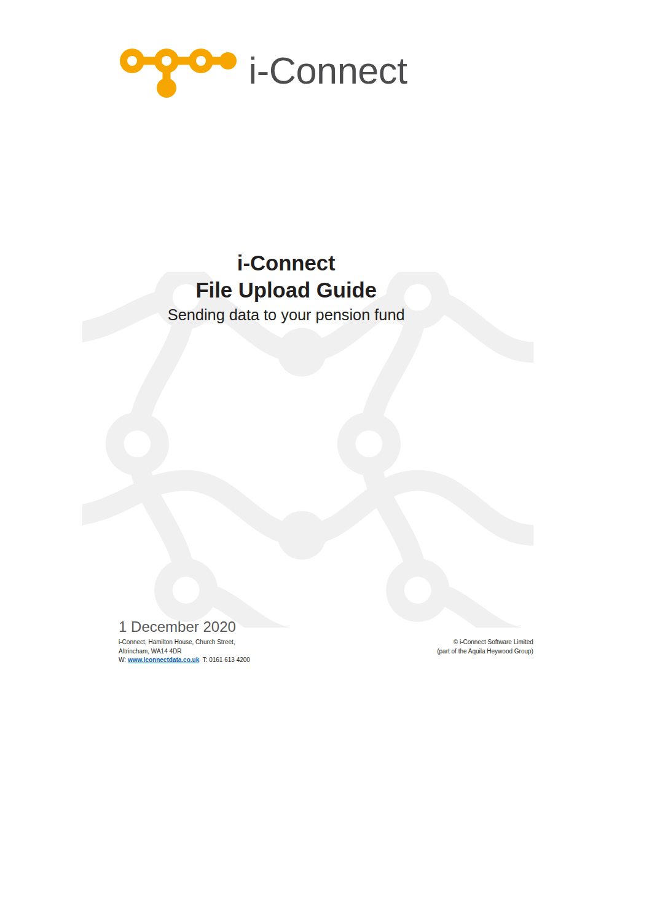i-Connect
i-Connect
File Upload Guide
Sending data to your pension fund
1 December 2020
i-Connect, Hamilton House, Church Street,
Altrincham, WA14 4DR
W: www.iconnectdata.co.uk T: 0161 613 4200
© i-Connect Software Limited
(part of the Aquila Heywood Group)